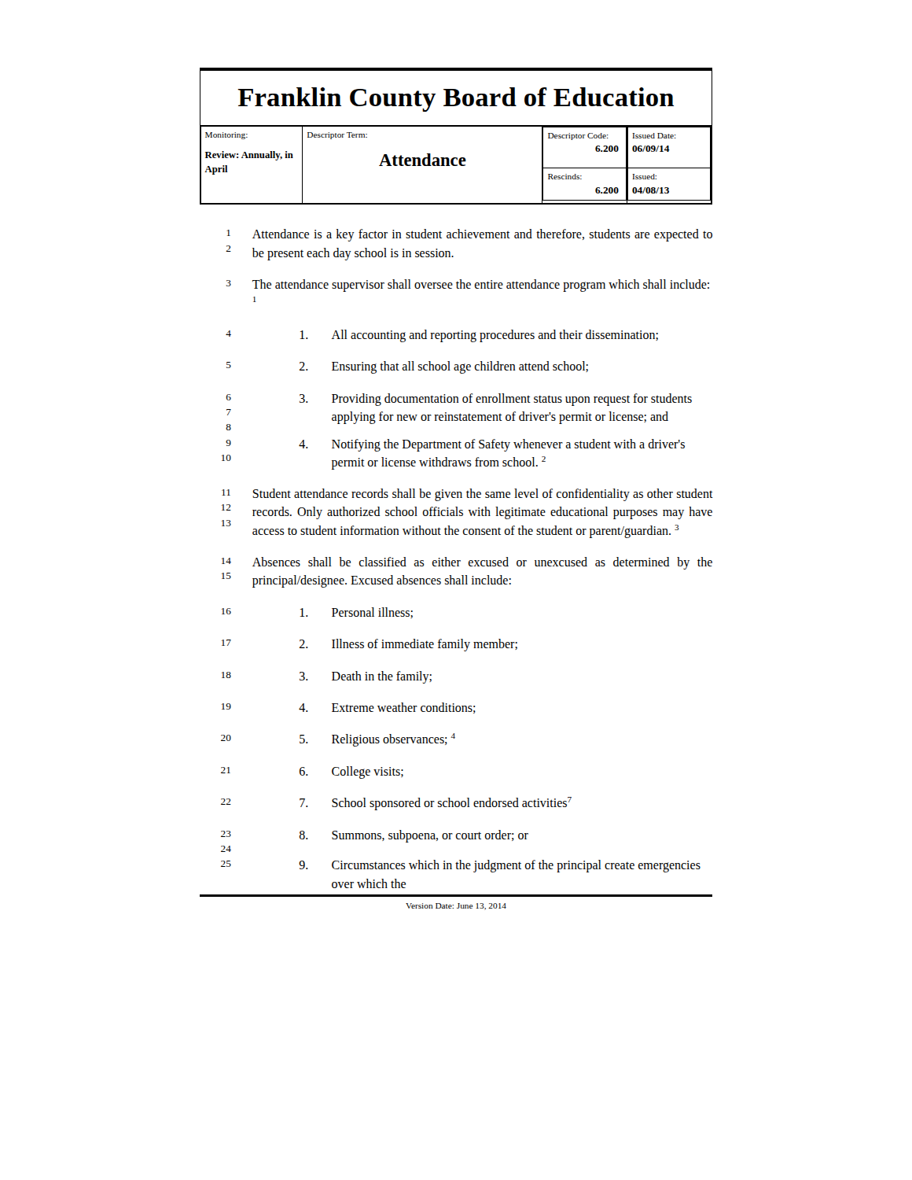Franklin County Board of Education
| Monitoring: Review: Annually, in April | Descriptor Term: Attendance | / Descriptor Code: 6.200 / / Rescinds: 6.200 / | / Issued Date: 06/09/14 / / Issued: 04/08/13 / |
1
2
Attendance is a key factor in student achievement and therefore, students are expected to be present each day school is in session.
3
The attendance supervisor shall oversee the entire attendance program which shall include: 1
4
1. All accounting and reporting procedures and their dissemination;
5
2. Ensuring that all school age children attend school;
6
7
8
3. Providing documentation of enrollment status upon request for students applying for new or reinstatement of driver's permit or license; and
9
10
4. Notifying the Department of Safety whenever a student with a driver's permit or license withdraws from school. 2
11
12
13
Student attendance records shall be given the same level of confidentiality as other student records. Only authorized school officials with legitimate educational purposes may have access to student information without the consent of the student or parent/guardian. 3
14
15
Absences shall be classified as either excused or unexcused as determined by the principal/designee. Excused absences shall include:
16
1. Personal illness;
17
2. Illness of immediate family member;
18
3. Death in the family;
19
4. Extreme weather conditions;
20
5. Religious observances; 4
21
6. College visits;
22
7. School sponsored or school endorsed activities7
23
24
8. Summons, subpoena, or court order; or
25
9. Circumstances which in the judgment of the principal create emergencies over which the
Version Date: June 13, 2014